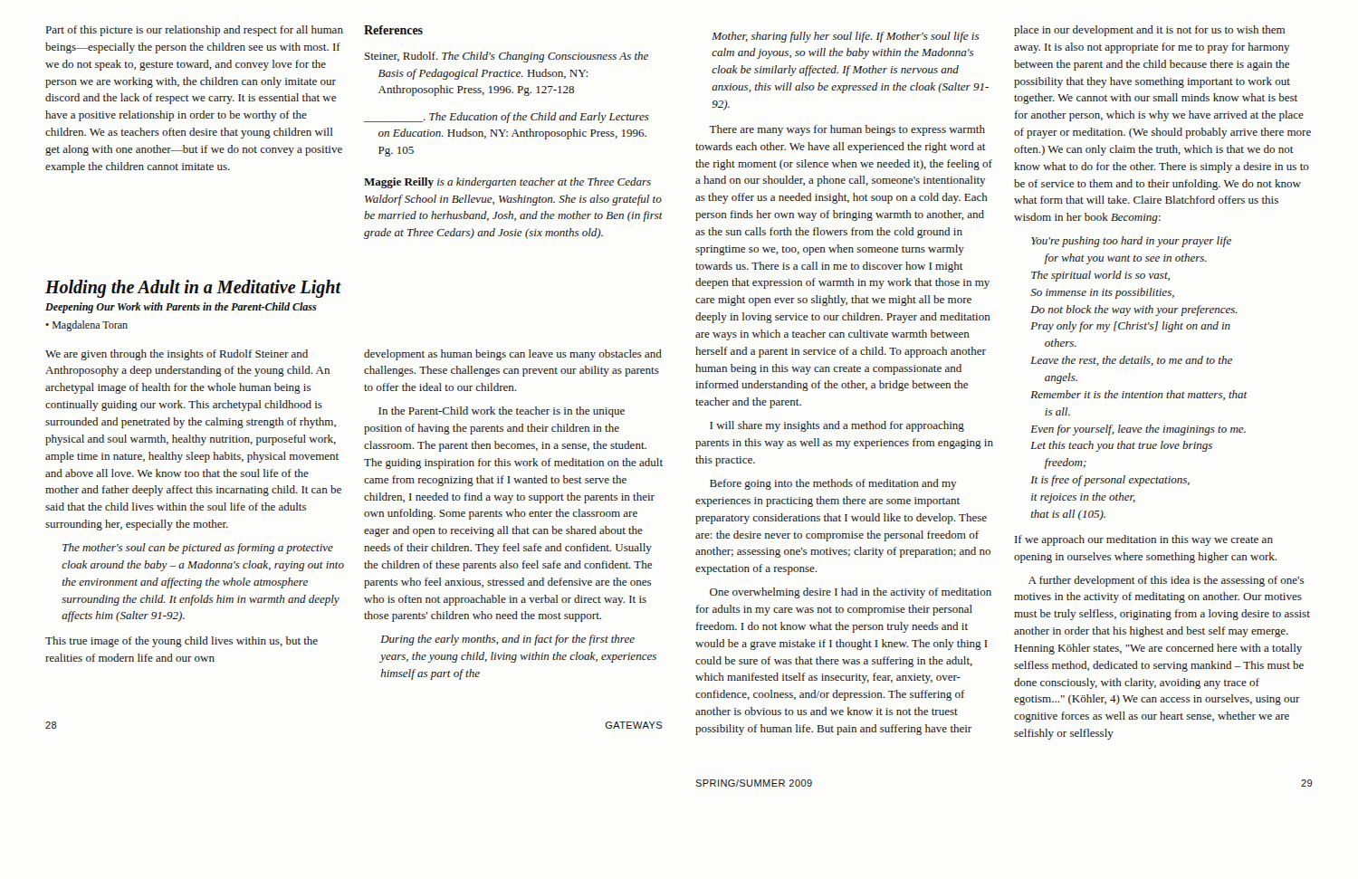Part of this picture is our relationship and respect for all human beings—especially the person the children see us with most. If we do not speak to, gesture toward, and convey love for the person we are working with, the children can only imitate our discord and the lack of respect we carry. It is essential that we have a positive relationship in order to be worthy of the children. We as teachers often desire that young children will get along with one another—but if we do not convey a positive example the children cannot imitate us.
References
Steiner, Rudolf. The Child's Changing Consciousness As the Basis of Pedagogical Practice. Hudson, NY: Anthroposophic Press, 1996. Pg. 127-128
__________. The Education of the Child and Early Lectures on Education. Hudson, NY: Anthroposophic Press, 1996. Pg. 105
Maggie Reilly is a kindergarten teacher at the Three Cedars Waldorf School in Bellevue, Washington. She is also grateful to be married to herhusband, Josh, and the mother to Ben (in first grade at Three Cedars) and Josie (six months old).
Holding the Adult in a Meditative Light
Deepening Our Work with Parents in the Parent-Child Class
• Magdalena Toran
We are given through the insights of Rudolf Steiner and Anthroposophy a deep understanding of the young child. An archetypal image of health for the whole human being is continually guiding our work. This archetypal childhood is surrounded and penetrated by the calming strength of rhythm, physical and soul warmth, healthy nutrition, purposeful work, ample time in nature, healthy sleep habits, physical movement and above all love. We know too that the soul life of the mother and father deeply affect this incarnating child. It can be said that the child lives within the soul life of the adults surrounding her, especially the mother.
The mother's soul can be pictured as forming a protective cloak around the baby – a Madonna's cloak, raying out into the environment and affecting the whole atmosphere surrounding the child. It enfolds him in warmth and deeply affects him (Salter 91-92).
This true image of the young child lives within us, but the realities of modern life and our own
development as human beings can leave us many obstacles and challenges. These challenges can prevent our ability as parents to offer the ideal to our children.
In the Parent-Child work the teacher is in the unique position of having the parents and their children in the classroom. The parent then becomes, in a sense, the student. The guiding inspiration for this work of meditation on the adult came from recognizing that if I wanted to best serve the children, I needed to find a way to support the parents in their own unfolding. Some parents who enter the classroom are eager and open to receiving all that can be shared about the needs of their children. They feel safe and confident. Usually the children of these parents also feel safe and confident. The parents who feel anxious, stressed and defensive are the ones who is often not approachable in a verbal or direct way. It is those parents' children who need the most support.
During the early months, and in fact for the first three years, the young child, living within the cloak, experiences himself as part of the
28 GATEWAYS
Mother, sharing fully her soul life. If Mother's soul life is calm and joyous, so will the baby within the Madonna's cloak be similarly affected. If Mother is nervous and anxious, this will also be expressed in the cloak (Salter 91-92).
There are many ways for human beings to express warmth towards each other. We have all experienced the right word at the right moment (or silence when we needed it), the feeling of a hand on our shoulder, a phone call, someone's intentionality as they offer us a needed insight, hot soup on a cold day. Each person finds her own way of bringing warmth to another, and as the sun calls forth the flowers from the cold ground in springtime so we, too, open when someone turns warmly towards us. There is a call in me to discover how I might deepen that expression of warmth in my work that those in my care might open ever so slightly, that we might all be more deeply in loving service to our children. Prayer and meditation are ways in which a teacher can cultivate warmth between herself and a parent in service of a child. To approach another human being in this way can create a compassionate and informed understanding of the other, a bridge between the teacher and the parent.
I will share my insights and a method for approaching parents in this way as well as my experiences from engaging in this practice.
Before going into the methods of meditation and my experiences in practicing them there are some important preparatory considerations that I would like to develop. These are: the desire never to compromise the personal freedom of another; assessing one's motives; clarity of preparation; and no expectation of a response.
One overwhelming desire I had in the activity of meditation for adults in my care was not to compromise their personal freedom. I do not know what the person truly needs and it would be a grave mistake if I thought I knew. The only thing I could be sure of was that there was a suffering in the adult, which manifested itself as insecurity, fear, anxiety, over-confidence, coolness, and/or depression. The suffering of another is obvious to us and we know it is not the truest possibility of human life. But pain and suffering have their
place in our development and it is not for us to wish them away. It is also not appropriate for me to pray for harmony between the parent and the child because there is again the possibility that they have something important to work out together. We cannot with our small minds know what is best for another person, which is why we have arrived at the place of prayer or meditation. (We should probably arrive there more often.) We can only claim the truth, which is that we do not know what to do for the other. There is simply a desire in us to be of service to them and to their unfolding. We do not know what form that will take. Claire Blatchford offers us this wisdom in her book Becoming:
You're pushing too hard in your prayer life
for what you want to see in others.
The spiritual world is so vast,
So immense in its possibilities,
Do not block the way with your preferences.
Pray only for my [Christ's] light on and in
others.
Leave the rest, the details, to me and to the
angels.
Remember it is the intention that matters, that
is all.
Even for yourself, leave the imaginings to me.
Let this teach you that true love brings
freedom;
It is free of personal expectations,
it rejoices in the other,
that is all (105).
If we approach our meditation in this way we create an opening in ourselves where something higher can work.
A further development of this idea is the assessing of one's motives in the activity of meditating on another. Our motives must be truly selfless, originating from a loving desire to assist another in order that his highest and best self may emerge. Henning Köhler states, "We are concerned here with a totally selfless method, dedicated to serving mankind – This must be done consciously, with clarity, avoiding any trace of egotism..." (Köhler, 4) We can access in ourselves, using our cognitive forces as well as our heart sense, whether we are selfishly or selflessly
SPRING/SUMMER 2009 29